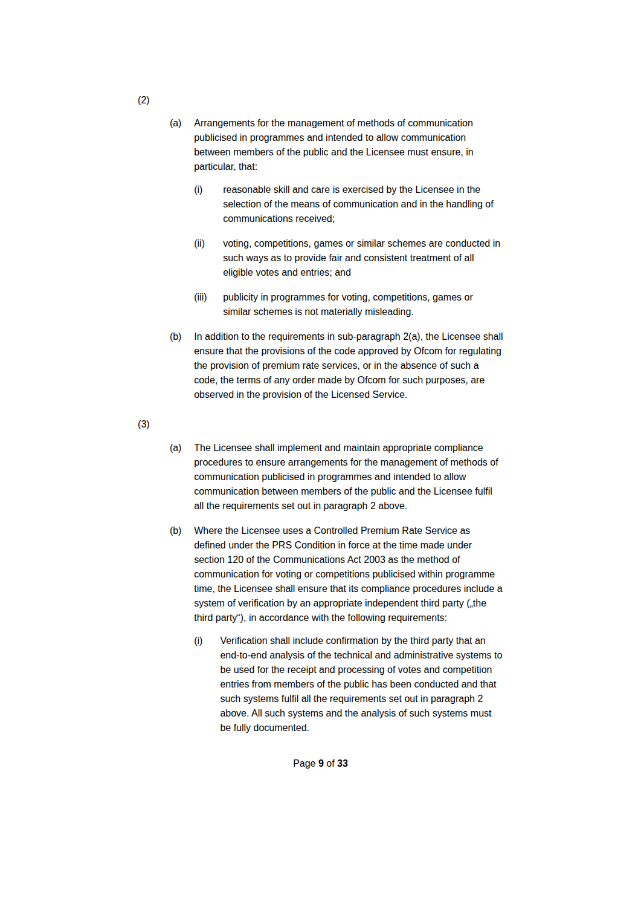(2)
(a) Arrangements for the management of methods of communication publicised in programmes and intended to allow communication between members of the public and the Licensee must ensure, in particular, that:
(i) reasonable skill and care is exercised by the Licensee in the selection of the means of communication and in the handling of communications received;
(ii) voting, competitions, games or similar schemes are conducted in such ways as to provide fair and consistent treatment of all eligible votes and entries; and
(iii) publicity in programmes for voting, competitions, games or similar schemes is not materially misleading.
(b) In addition to the requirements in sub-paragraph 2(a), the Licensee shall ensure that the provisions of the code approved by Ofcom for regulating the provision of premium rate services, or in the absence of such a code, the terms of any order made by Ofcom for such purposes, are observed in the provision of the Licensed Service.
(3)
(a) The Licensee shall implement and maintain appropriate compliance procedures to ensure arrangements for the management of methods of communication publicised in programmes and intended to allow communication between members of the public and the Licensee fulfil all the requirements set out in paragraph 2 above.
(b) Where the Licensee uses a Controlled Premium Rate Service as defined under the PRS Condition in force at the time made under section 120 of the Communications Act 2003 as the method of communication for voting or competitions publicised within programme time, the Licensee shall ensure that its compliance procedures include a system of verification by an appropriate independent third party („the third party“), in accordance with the following requirements:
(i) Verification shall include confirmation by the third party that an end-to-end analysis of the technical and administrative systems to be used for the receipt and processing of votes and competition entries from members of the public has been conducted and that such systems fulfil all the requirements set out in paragraph 2 above. All such systems and the analysis of such systems must be fully documented.
Page 9 of 33